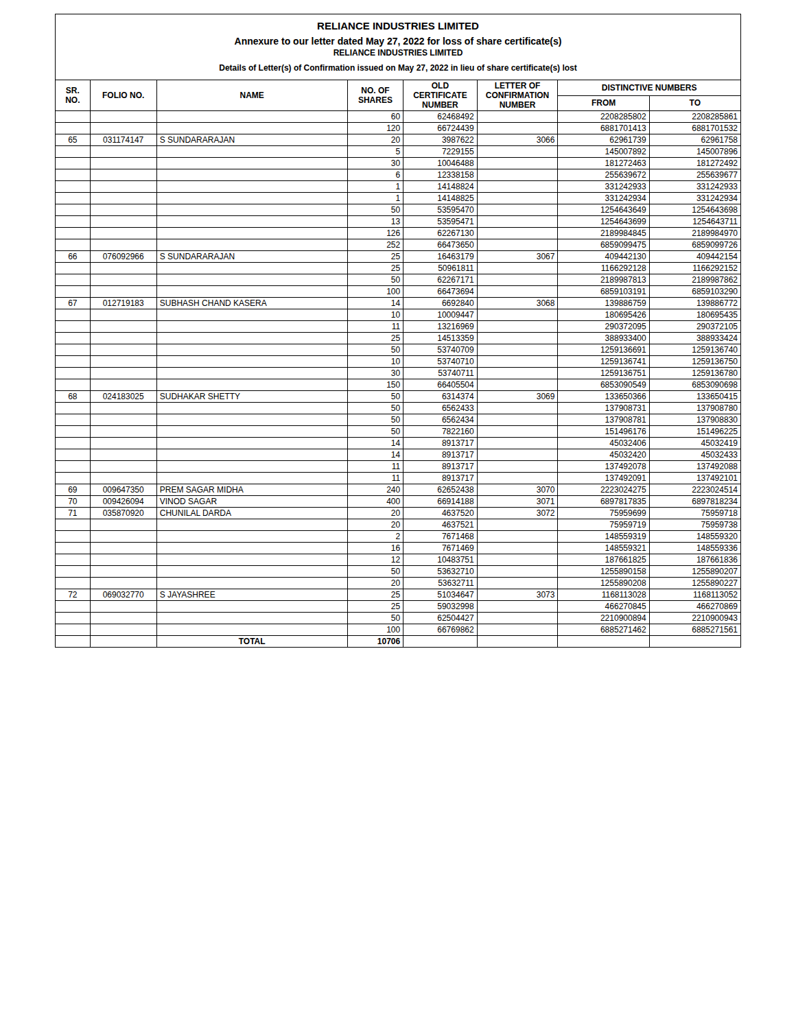RELIANCE INDUSTRIES LIMITED
Annexure to our letter dated May 27, 2022 for loss of share certificate(s)
RELIANCE INDUSTRIES LIMITED
Details of Letter(s) of Confirmation issued on May 27, 2022 in lieu of share certificate(s) lost
| SR. NO. | FOLIO NO. | NAME | NO. OF SHARES | OLD CERTIFICATE NUMBER | LETTER OF CONFIRMATION NUMBER | DISTINCTIVE NUMBERS |
| --- | --- | --- | --- | --- | --- | --- |
| FROM | TO |
| | | | 60 | 62468492 | | 2208285802 | 2208285861 |
| | | | 120 | 66724439 | | 6881701413 | 6881701532 |
| 65 | 031174147 | S SUNDARARAJAN | 20 | 3987622 | 3066 | 62961739 | 62961758 |
| | | | 5 | 7229155 | | 145007892 | 145007896 |
| | | | 30 | 10046488 | | 181272463 | 181272492 |
| | | | 6 | 12338158 | | 255639672 | 255639677 |
| | | | 1 | 14148824 | | 331242933 | 331242933 |
| | | | 1 | 14148825 | | 331242934 | 331242934 |
| | | | 50 | 53595470 | | 1254643649 | 1254643698 |
| | | | 13 | 53595471 | | 1254643699 | 1254643711 |
| | | | 126 | 62267130 | | 2189984845 | 2189984970 |
| | | | 252 | 66473650 | | 6859099475 | 6859099726 |
| 66 | 076092966 | S SUNDARARAJAN | 25 | 16463179 | 3067 | 409442130 | 409442154 |
| | | | 25 | 50961811 | | 1166292128 | 1166292152 |
| | | | 50 | 62267171 | | 2189987813 | 2189987862 |
| | | | 100 | 66473694 | | 6859103191 | 6859103290 |
| 67 | 012719183 | SUBHASH CHAND KASERA | 14 | 6692840 | 3068 | 139886759 | 139886772 |
| | | | 10 | 10009447 | | 180695426 | 180695435 |
| | | | 11 | 13216969 | | 290372095 | 290372105 |
| | | | 25 | 14513359 | | 388933400 | 388933424 |
| | | | 50 | 53740709 | | 1259136691 | 1259136740 |
| | | | 10 | 53740710 | | 1259136741 | 1259136750 |
| | | | 30 | 53740711 | | 1259136751 | 1259136780 |
| | | | 150 | 66405504 | | 6853090549 | 6853090698 |
| 68 | 024183025 | SUDHAKAR SHETTY | 50 | 6314374 | 3069 | 133650366 | 133650415 |
| | | | 50 | 6562433 | | 137908731 | 137908780 |
| | | | 50 | 6562434 | | 137908781 | 137908830 |
| | | | 50 | 7822160 | | 151496176 | 151496225 |
| | | | 14 | 8913717 | | 45032406 | 45032419 |
| | | | 14 | 8913717 | | 45032420 | 45032433 |
| | | | 11 | 8913717 | | 137492078 | 137492088 |
| | | | 11 | 8913717 | | 137492091 | 137492101 |
| 69 | 009647350 | PREM SAGAR MIDHA | 240 | 62652438 | 3070 | 2223024275 | 2223024514 |
| 70 | 009426094 | VINOD SAGAR | 400 | 66914188 | 3071 | 6897817835 | 6897818234 |
| 71 | 035870920 | CHUNILAL DARDA | 20 | 4637520 | 3072 | 75959699 | 75959718 |
| | | | 20 | 4637521 | | 75959719 | 75959738 |
| | | | 2 | 7671468 | | 148559319 | 148559320 |
| | | | 16 | 7671469 | | 148559321 | 148559336 |
| | | | 12 | 10483751 | | 187661825 | 187661836 |
| | | | 50 | 53632710 | | 1255890158 | 1255890207 |
| | | | 20 | 53632711 | | 1255890208 | 1255890227 |
| 72 | 069032770 | S JAYASHREE | 25 | 51034647 | 3073 | 1168113028 | 1168113052 |
| | | | 25 | 59032998 | | 466270845 | 466270869 |
| | | | 50 | 62504427 | | 2210900894 | 2210900943 |
| | | | 100 | 66769862 | | 6885271462 | 6885271561 |
| | | TOTAL | 10706 | | | | |